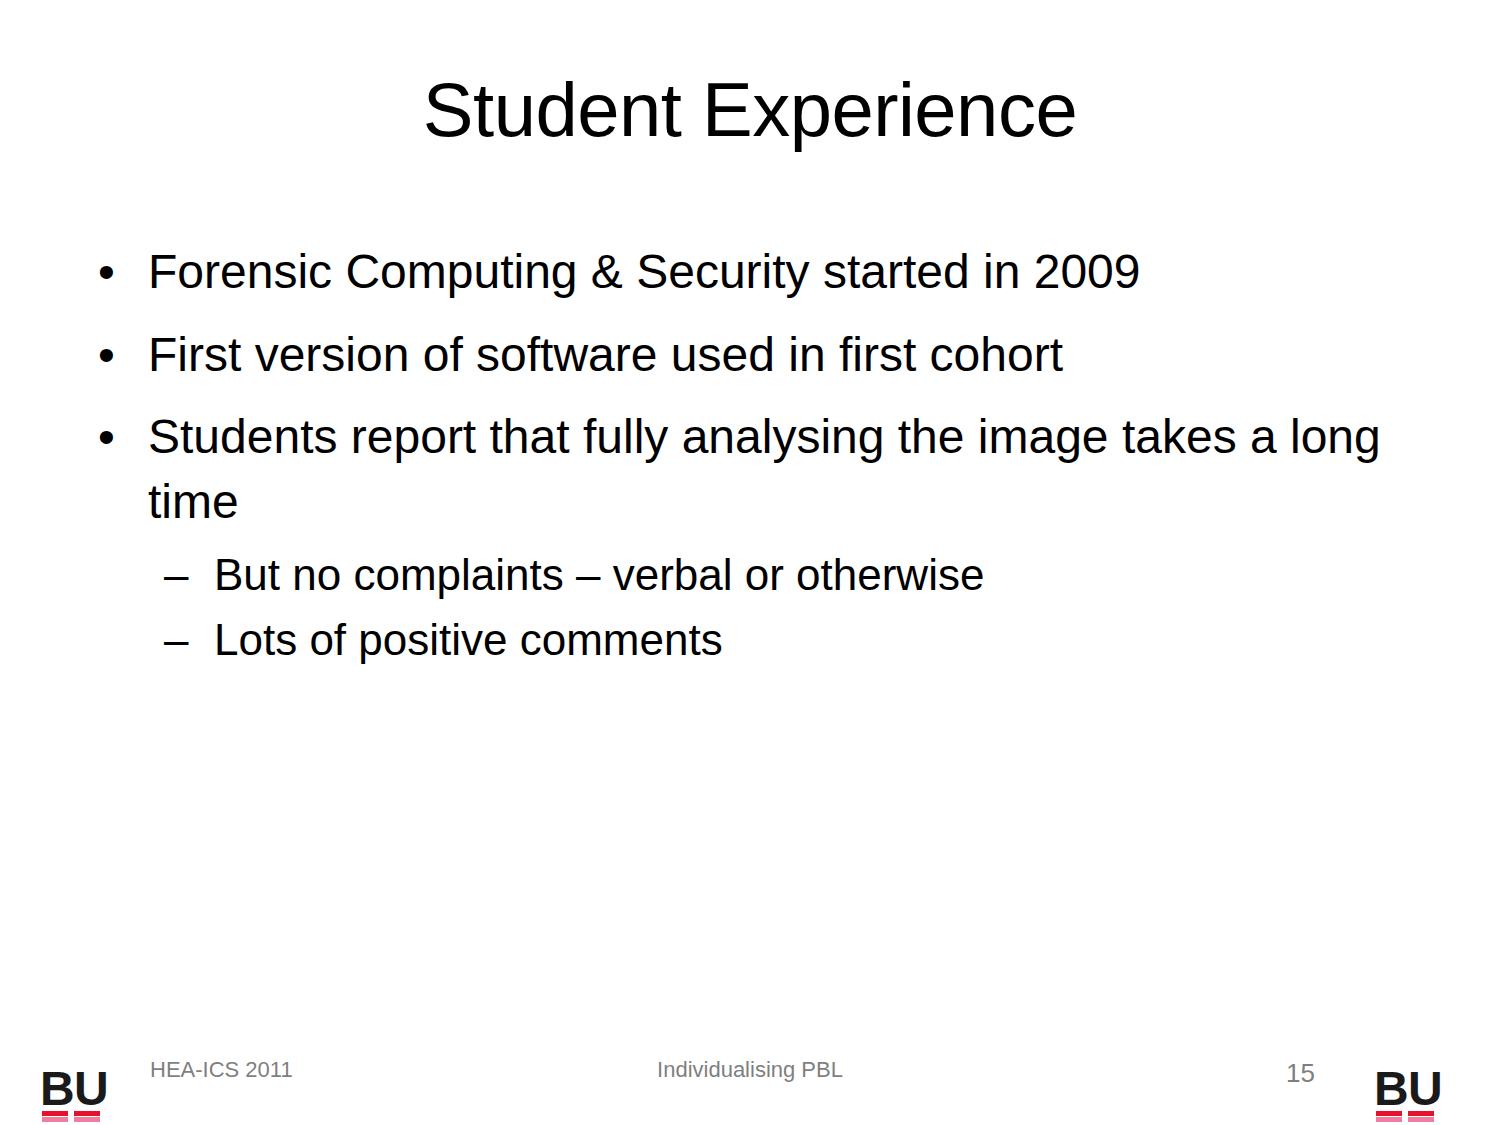Student Experience
Forensic Computing & Security started in 2009
First version of software used in first cohort
Students report that fully analysing the image takes a long time
But no complaints – verbal or otherwise
Lots of positive comments
HEA-ICS 2011
Individualising PBL
15
B U
B U